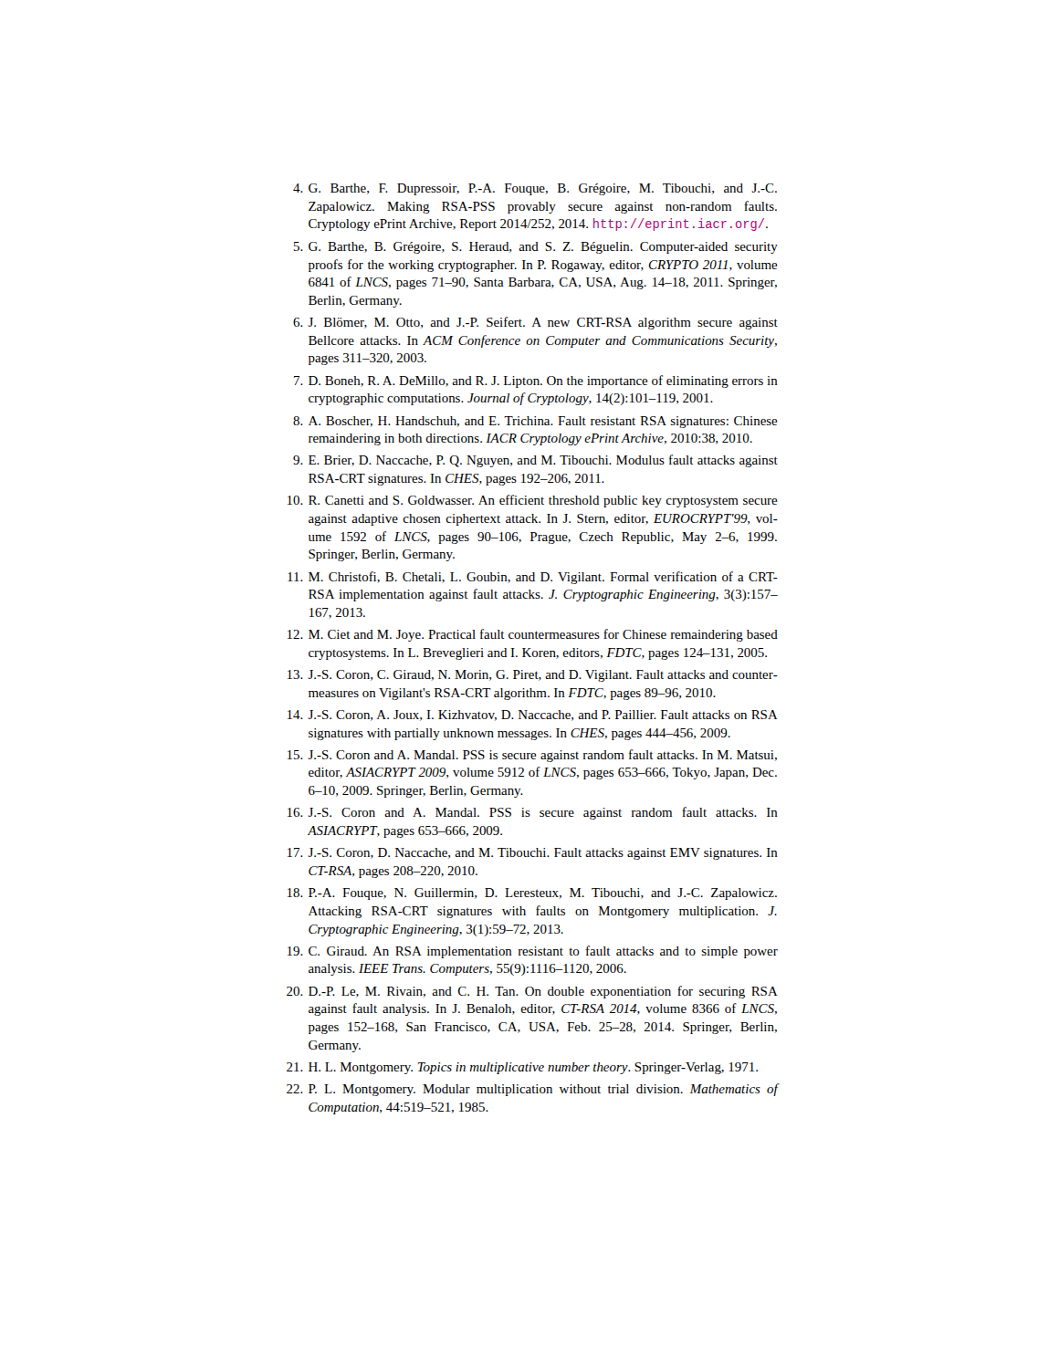4. G. Barthe, F. Dupressoir, P.-A. Fouque, B. Grégoire, M. Tibouchi, and J.-C. Zapalowicz. Making RSA-PSS provably secure against non-random faults. Cryptology ePrint Archive, Report 2014/252, 2014. http://eprint.iacr.org/.
5. G. Barthe, B. Grégoire, S. Heraud, and S. Z. Béguelin. Computer-aided security proofs for the working cryptographer. In P. Rogaway, editor, CRYPTO 2011, volume 6841 of LNCS, pages 71–90, Santa Barbara, CA, USA, Aug. 14–18, 2011. Springer, Berlin, Germany.
6. J. Blömer, M. Otto, and J.-P. Seifert. A new CRT-RSA algorithm secure against Bellcore attacks. In ACM Conference on Computer and Communications Security, pages 311–320, 2003.
7. D. Boneh, R. A. DeMillo, and R. J. Lipton. On the importance of eliminating errors in cryptographic computations. Journal of Cryptology, 14(2):101–119, 2001.
8. A. Boscher, H. Handschuh, and E. Trichina. Fault resistant RSA signatures: Chinese remaindering in both directions. IACR Cryptology ePrint Archive, 2010:38, 2010.
9. E. Brier, D. Naccache, P. Q. Nguyen, and M. Tibouchi. Modulus fault attacks against RSA-CRT signatures. In CHES, pages 192–206, 2011.
10. R. Canetti and S. Goldwasser. An efficient threshold public key cryptosystem secure against adaptive chosen ciphertext attack. In J. Stern, editor, EUROCRYPT'99, volume 1592 of LNCS, pages 90–106, Prague, Czech Republic, May 2–6, 1999. Springer, Berlin, Germany.
11. M. Christofi, B. Chetali, L. Goubin, and D. Vigilant. Formal verification of a CRT-RSA implementation against fault attacks. J. Cryptographic Engineering, 3(3):157–167, 2013.
12. M. Ciet and M. Joye. Practical fault countermeasures for Chinese remaindering based cryptosystems. In L. Breveglieri and I. Koren, editors, FDTC, pages 124–131, 2005.
13. J.-S. Coron, C. Giraud, N. Morin, G. Piret, and D. Vigilant. Fault attacks and countermeasures on Vigilant's RSA-CRT algorithm. In FDTC, pages 89–96, 2010.
14. J.-S. Coron, A. Joux, I. Kizhvatov, D. Naccache, and P. Paillier. Fault attacks on RSA signatures with partially unknown messages. In CHES, pages 444–456, 2009.
15. J.-S. Coron and A. Mandal. PSS is secure against random fault attacks. In M. Matsui, editor, ASIACRYPT 2009, volume 5912 of LNCS, pages 653–666, Tokyo, Japan, Dec. 6–10, 2009. Springer, Berlin, Germany.
16. J.-S. Coron and A. Mandal. PSS is secure against random fault attacks. In ASIACRYPT, pages 653–666, 2009.
17. J.-S. Coron, D. Naccache, and M. Tibouchi. Fault attacks against EMV signatures. In CT-RSA, pages 208–220, 2010.
18. P.-A. Fouque, N. Guillermin, D. Leresteux, M. Tibouchi, and J.-C. Zapalowicz. Attacking RSA-CRT signatures with faults on Montgomery multiplication. J. Cryptographic Engineering, 3(1):59–72, 2013.
19. C. Giraud. An RSA implementation resistant to fault attacks and to simple power analysis. IEEE Trans. Computers, 55(9):1116–1120, 2006.
20. D.-P. Le, M. Rivain, and C. H. Tan. On double exponentiation for securing RSA against fault analysis. In J. Benaloh, editor, CT-RSA 2014, volume 8366 of LNCS, pages 152–168, San Francisco, CA, USA, Feb. 25–28, 2014. Springer, Berlin, Germany.
21. H. L. Montgomery. Topics in multiplicative number theory. Springer-Verlag, 1971.
22. P. L. Montgomery. Modular multiplication without trial division. Mathematics of Computation, 44:519–521, 1985.